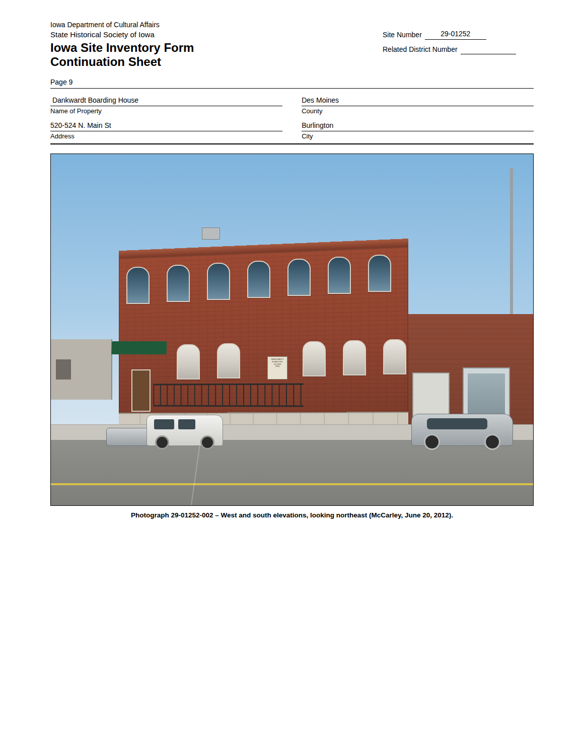Iowa Department of Cultural Affairs
State Historical Society of Iowa
Iowa Site Inventory Form
Continuation Sheet
Site Number 29-01252
Related District Number
Page 9
Dankwardt Boarding House
Name of Property
Des Moines
County
520-524 N. Main St
Address
Burlington
City
DANKWARDT
BOARDING
HOUSE
1880
Photograph 29-01252-002 – West and south elevations, looking northeast (McCarley, June 20, 2012).